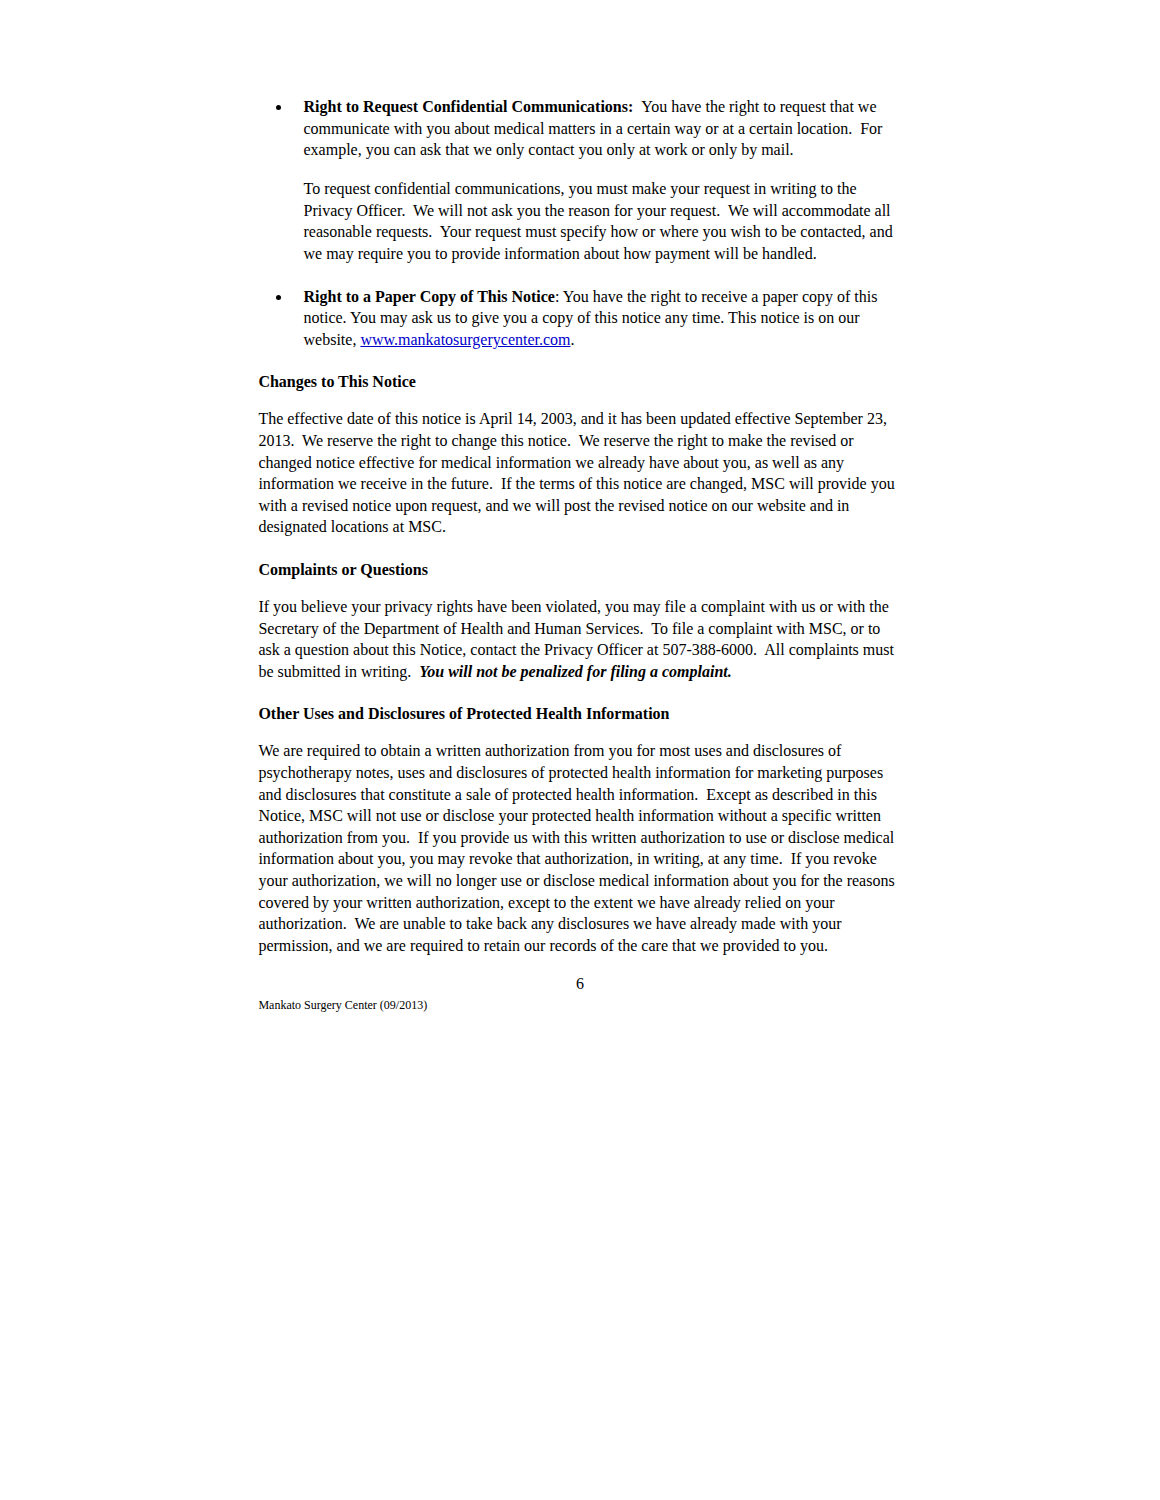Right to Request Confidential Communications: You have the right to request that we communicate with you about medical matters in a certain way or at a certain location. For example, you can ask that we only contact you only at work or only by mail.
To request confidential communications, you must make your request in writing to the Privacy Officer. We will not ask you the reason for your request. We will accommodate all reasonable requests. Your request must specify how or where you wish to be contacted, and we may require you to provide information about how payment will be handled.
Right to a Paper Copy of This Notice: You have the right to receive a paper copy of this notice. You may ask us to give you a copy of this notice any time. This notice is on our website, www.mankatosurgerycenter.com.
Changes to This Notice
The effective date of this notice is April 14, 2003, and it has been updated effective September 23, 2013. We reserve the right to change this notice. We reserve the right to make the revised or changed notice effective for medical information we already have about you, as well as any information we receive in the future. If the terms of this notice are changed, MSC will provide you with a revised notice upon request, and we will post the revised notice on our website and in designated locations at MSC.
Complaints or Questions
If you believe your privacy rights have been violated, you may file a complaint with us or with the Secretary of the Department of Health and Human Services. To file a complaint with MSC, or to ask a question about this Notice, contact the Privacy Officer at 507-388-6000. All complaints must be submitted in writing. You will not be penalized for filing a complaint.
Other Uses and Disclosures of Protected Health Information
We are required to obtain a written authorization from you for most uses and disclosures of psychotherapy notes, uses and disclosures of protected health information for marketing purposes and disclosures that constitute a sale of protected health information. Except as described in this Notice, MSC will not use or disclose your protected health information without a specific written authorization from you. If you provide us with this written authorization to use or disclose medical information about you, you may revoke that authorization, in writing, at any time. If you revoke your authorization, we will no longer use or disclose medical information about you for the reasons covered by your written authorization, except to the extent we have already relied on your authorization. We are unable to take back any disclosures we have already made with your permission, and we are required to retain our records of the care that we provided to you.
6
Mankato Surgery Center (09/2013)